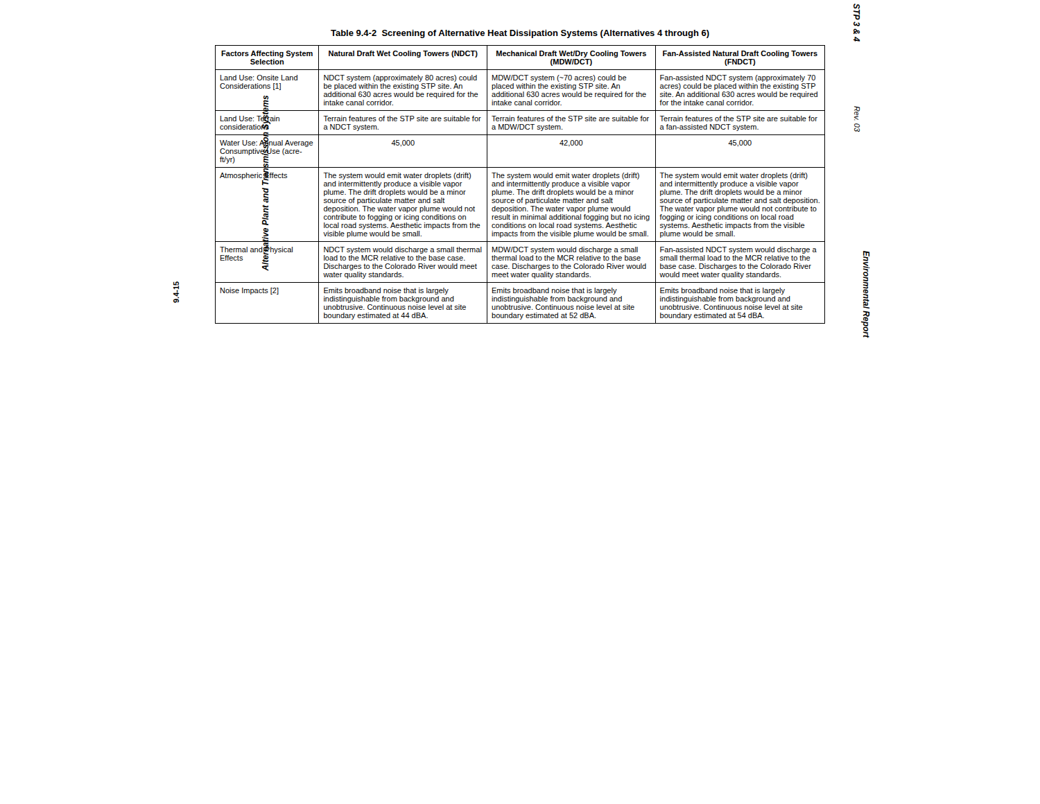Alternative Plant and Transmission Systems
9.4-15
STP 3 & 4
Rev. 03
Environmental Report
Table 9.4-2 Screening of Alternative Heat Dissipation Systems (Alternatives 4 through 6)
| Factors Affecting System Selection | Natural Draft Wet Cooling Towers (NDCT) | Mechanical Draft Wet/Dry Cooling Towers (MDW/DCT) | Fan-Assisted Natural Draft Cooling Towers (FNDCT) |
| --- | --- | --- | --- |
| Land Use: Onsite Land Considerations [1] | NDCT system (approximately 80 acres) could be placed within the existing STP site. An additional 630 acres would be required for the intake canal corridor. | MDW/DCT system (~70 acres) could be placed within the existing STP site. An additional 630 acres would be required for the intake canal corridor. | Fan-assisted NDCT system (approximately 70 acres) could be placed within the existing STP site. An additional 630 acres would be required for the intake canal corridor. |
| Land Use: Terrain considerations | Terrain features of the STP site are suitable for a NDCT system. | Terrain features of the STP site are suitable for a MDW/DCT system. | Terrain features of the STP site are suitable for a fan-assisted NDCT system. |
| Water Use: Annual Average Consumptive Use (acre-ft/yr) | 45,000 | 42,000 | 45,000 |
| Atmospheric Effects | The system would emit water droplets (drift) and intermittently produce a visible vapor plume. The drift droplets would be a minor source of particulate matter and salt deposition. The water vapor plume would not contribute to fogging or icing conditions on local road systems. Aesthetic impacts from the visible plume would be small. | The system would emit water droplets (drift) and intermittently produce a visible vapor plume. The drift droplets would be a minor source of particulate matter and salt deposition. The water vapor plume would result in minimal additional fogging but no icing conditions on local road systems. Aesthetic impacts from the visible plume would be small. | The system would emit water droplets (drift) and intermittently produce a visible vapor plume. The drift droplets would be a minor source of particulate matter and salt deposition. The water vapor plume would not contribute to fogging or icing conditions on local road systems. Aesthetic impacts from the visible plume would be small. |
| Thermal and Physical Effects | NDCT system would discharge a small thermal load to the MCR relative to the base case. Discharges to the Colorado River would meet water quality standards. | MDW/DCT system would discharge a small thermal load to the MCR relative to the base case. Discharges to the Colorado River would meet water quality standards. | Fan-assisted NDCT system would discharge a small thermal load to the MCR relative to the base case. Discharges to the Colorado River would meet water quality standards. |
| Noise Impacts [2] | Emits broadband noise that is largely indistinguishable from background and unobtrusive. Continuous noise level at site boundary estimated at 44 dBA. | Emits broadband noise that is largely indistinguishable from background and unobtrusive. Continuous noise level at site boundary estimated at 52 dBA. | Emits broadband noise that is largely indistinguishable from background and unobtrusive. Continuous noise level at site boundary estimated at 54 dBA. |